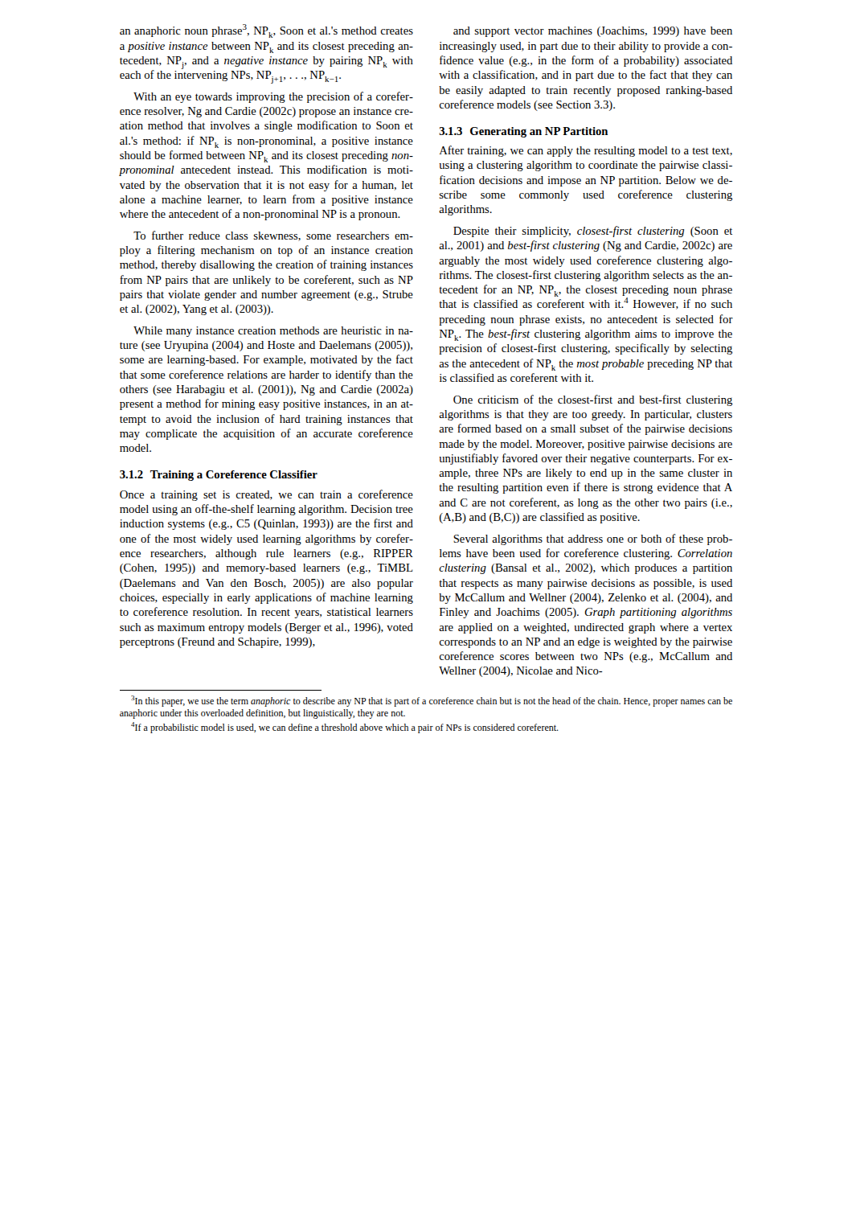an anaphoric noun phrase3, NPk, Soon et al.'s method creates a positive instance between NPk and its closest preceding antecedent, NPj, and a negative instance by pairing NPk with each of the intervening NPs, NPj+1, . . ., NPk−1.
With an eye towards improving the precision of a coreference resolver, Ng and Cardie (2002c) propose an instance creation method that involves a single modification to Soon et al.'s method: if NPk is non-pronominal, a positive instance should be formed between NPk and its closest preceding non-pronominal antecedent instead. This modification is motivated by the observation that it is not easy for a human, let alone a machine learner, to learn from a positive instance where the antecedent of a non-pronominal NP is a pronoun.
To further reduce class skewness, some researchers employ a filtering mechanism on top of an instance creation method, thereby disallowing the creation of training instances from NP pairs that are unlikely to be coreferent, such as NP pairs that violate gender and number agreement (e.g., Strube et al. (2002), Yang et al. (2003)).
While many instance creation methods are heuristic in nature (see Uryupina (2004) and Hoste and Daelemans (2005)), some are learning-based. For example, motivated by the fact that some coreference relations are harder to identify than the others (see Harabagiu et al. (2001)), Ng and Cardie (2002a) present a method for mining easy positive instances, in an attempt to avoid the inclusion of hard training instances that may complicate the acquisition of an accurate coreference model.
3.1.2 Training a Coreference Classifier
Once a training set is created, we can train a coreference model using an off-the-shelf learning algorithm. Decision tree induction systems (e.g., C5 (Quinlan, 1993)) are the first and one of the most widely used learning algorithms by coreference researchers, although rule learners (e.g., RIPPER (Cohen, 1995)) and memory-based learners (e.g., TiMBL (Daelemans and Van den Bosch, 2005)) are also popular choices, especially in early applications of machine learning to coreference resolution. In recent years, statistical learners such as maximum entropy models (Berger et al., 1996), voted perceptrons (Freund and Schapire, 1999),
and support vector machines (Joachims, 1999) have been increasingly used, in part due to their ability to provide a confidence value (e.g., in the form of a probability) associated with a classification, and in part due to the fact that they can be easily adapted to train recently proposed ranking-based coreference models (see Section 3.3).
3.1.3 Generating an NP Partition
After training, we can apply the resulting model to a test text, using a clustering algorithm to coordinate the pairwise classification decisions and impose an NP partition. Below we describe some commonly used coreference clustering algorithms.
Despite their simplicity, closest-first clustering (Soon et al., 2001) and best-first clustering (Ng and Cardie, 2002c) are arguably the most widely used coreference clustering algorithms. The closest-first clustering algorithm selects as the antecedent for an NP, NPk, the closest preceding noun phrase that is classified as coreferent with it.4 However, if no such preceding noun phrase exists, no antecedent is selected for NPk. The best-first clustering algorithm aims to improve the precision of closest-first clustering, specifically by selecting as the antecedent of NPk the most probable preceding NP that is classified as coreferent with it.
One criticism of the closest-first and best-first clustering algorithms is that they are too greedy. In particular, clusters are formed based on a small subset of the pairwise decisions made by the model. Moreover, positive pairwise decisions are unjustifiably favored over their negative counterparts. For example, three NPs are likely to end up in the same cluster in the resulting partition even if there is strong evidence that A and C are not coreferent, as long as the other two pairs (i.e., (A,B) and (B,C)) are classified as positive.
Several algorithms that address one or both of these problems have been used for coreference clustering. Correlation clustering (Bansal et al., 2002), which produces a partition that respects as many pairwise decisions as possible, is used by McCallum and Wellner (2004), Zelenko et al. (2004), and Finley and Joachims (2005). Graph partitioning algorithms are applied on a weighted, undirected graph where a vertex corresponds to an NP and an edge is weighted by the pairwise coreference scores between two NPs (e.g., McCallum and Wellner (2004), Nicolae and Nico-
3In this paper, we use the term anaphoric to describe any NP that is part of a coreference chain but is not the head of the chain. Hence, proper names can be anaphoric under this overloaded definition, but linguistically, they are not.
4If a probabilistic model is used, we can define a threshold above which a pair of NPs is considered coreferent.